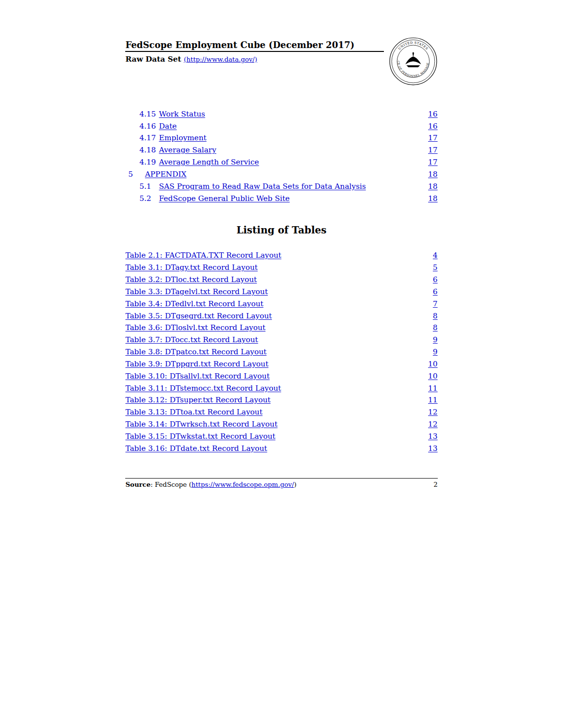FedScope Employment Cube (December 2017)
Raw Data Set (http://www.data.gov/)
UNITED STATES OFFICE OF PERSONNEL MANAGEMENT
4.15 Work Status 16
4.16 Date 16
4.17 Employment 17
4.18 Average Salary 17
4.19 Average Length of Service 17
5 APPENDIX 18
5.1 SAS Program to Read Raw Data Sets for Data Analysis 18
5.2 FedScope General Public Web Site 18
Listing of Tables
Table 2.1: FACTDATA.TXT Record Layout 4
Table 3.1: DTagy.txt Record Layout 5
Table 3.2: DTloc.txt Record Layout 6
Table 3.3: DTagelvl.txt Record Layout 6
Table 3.4: DTedlvl.txt Record Layout 7
Table 3.5: DTgsegrd.txt Record Layout 8
Table 3.6: DTloslvl.txt Record Layout 8
Table 3.7: DTocc.txt Record Layout 9
Table 3.8: DTpatco.txt Record Layout 9
Table 3.9: DTppgrd.txt Record Layout 10
Table 3.10: DTsallvl.txt Record Layout 10
Table 3.11: DTstemocc.txt Record Layout 11
Table 3.12: DTsuper.txt Record Layout 11
Table 3.13: DTtoa.txt Record Layout 12
Table 3.14: DTwrksch.txt Record Layout 12
Table 3.15: DTwkstat.txt Record Layout 13
Table 3.16: DTdate.txt Record Layout 13
Source: FedScope (https://www.fedscope.opm.gov/)
2